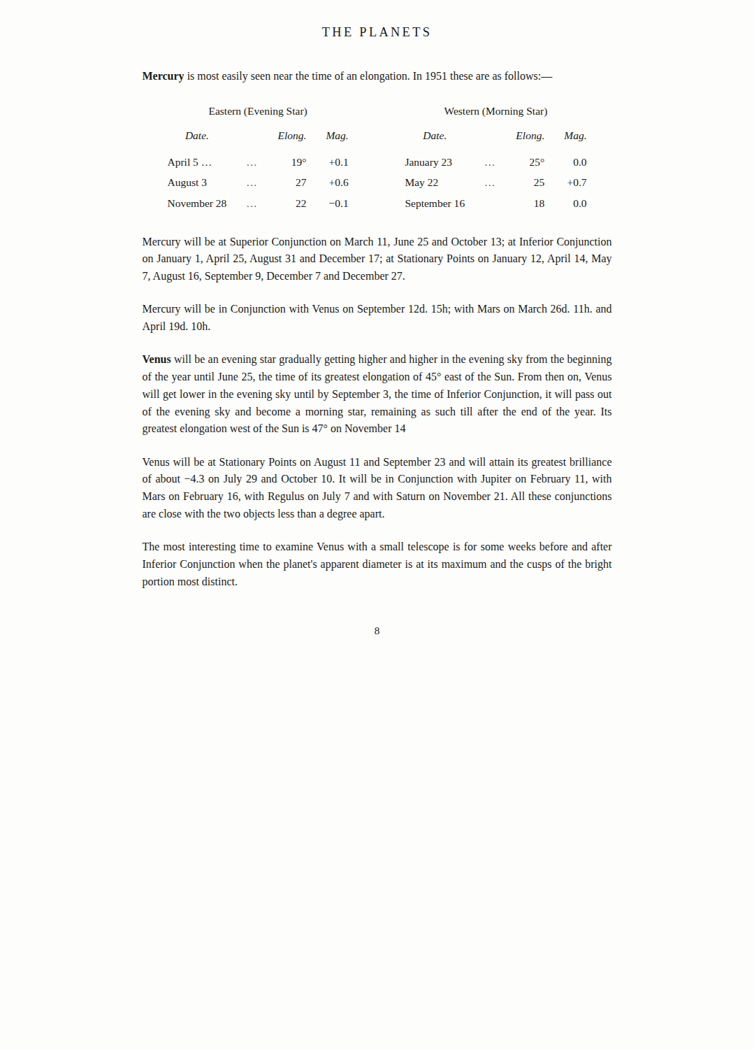The Planets
Mercury is most easily seen near the time of an elongation. In 1951 these are as follows:—
| Eastern (Evening Star) | | Western (Morning Star) |
| --- | --- | --- |
| Date. | | Elong. | Mag. | | Date. | | Elong. | Mag. |
| April 5 … | … | 19° | +0.1 | | January 23 | … | 25° | 0.0 |
| August 3 | … | 27 | +0.6 | | May 22 | … | 25 | +0.7 |
| November 28 | … | 22 | −0.1 | | September 16 | | 18 | 0.0 |
Mercury will be at Superior Conjunction on March 11, June 25 and October 13; at Inferior Conjunction on January 1, April 25, August 31 and December 17; at Stationary Points on January 12, April 14, May 7, August 16, September 9, December 7 and December 27.
Mercury will be in Conjunction with Venus on September 12d. 15h; with Mars on March 26d. 11h. and April 19d. 10h.
Venus will be an evening star gradually getting higher and higher in the evening sky from the beginning of the year until June 25, the time of its greatest elongation of 45° east of the Sun. From then on, Venus will get lower in the evening sky until by September 3, the time of Inferior Conjunction, it will pass out of the evening sky and become a morning star, remaining as such till after the end of the year. Its greatest elongation west of the Sun is 47° on November 14
Venus will be at Stationary Points on August 11 and September 23 and will attain its greatest brilliance of about −4.3 on July 29 and October 10. It will be in Conjunction with Jupiter on February 11, with Mars on February 16, with Regulus on July 7 and with Saturn on November 21. All these conjunctions are close with the two objects less than a degree apart.
The most interesting time to examine Venus with a small telescope is for some weeks before and after Inferior Conjunction when the planet's apparent diameter is at its maximum and the cusps of the bright portion most distinct.
8